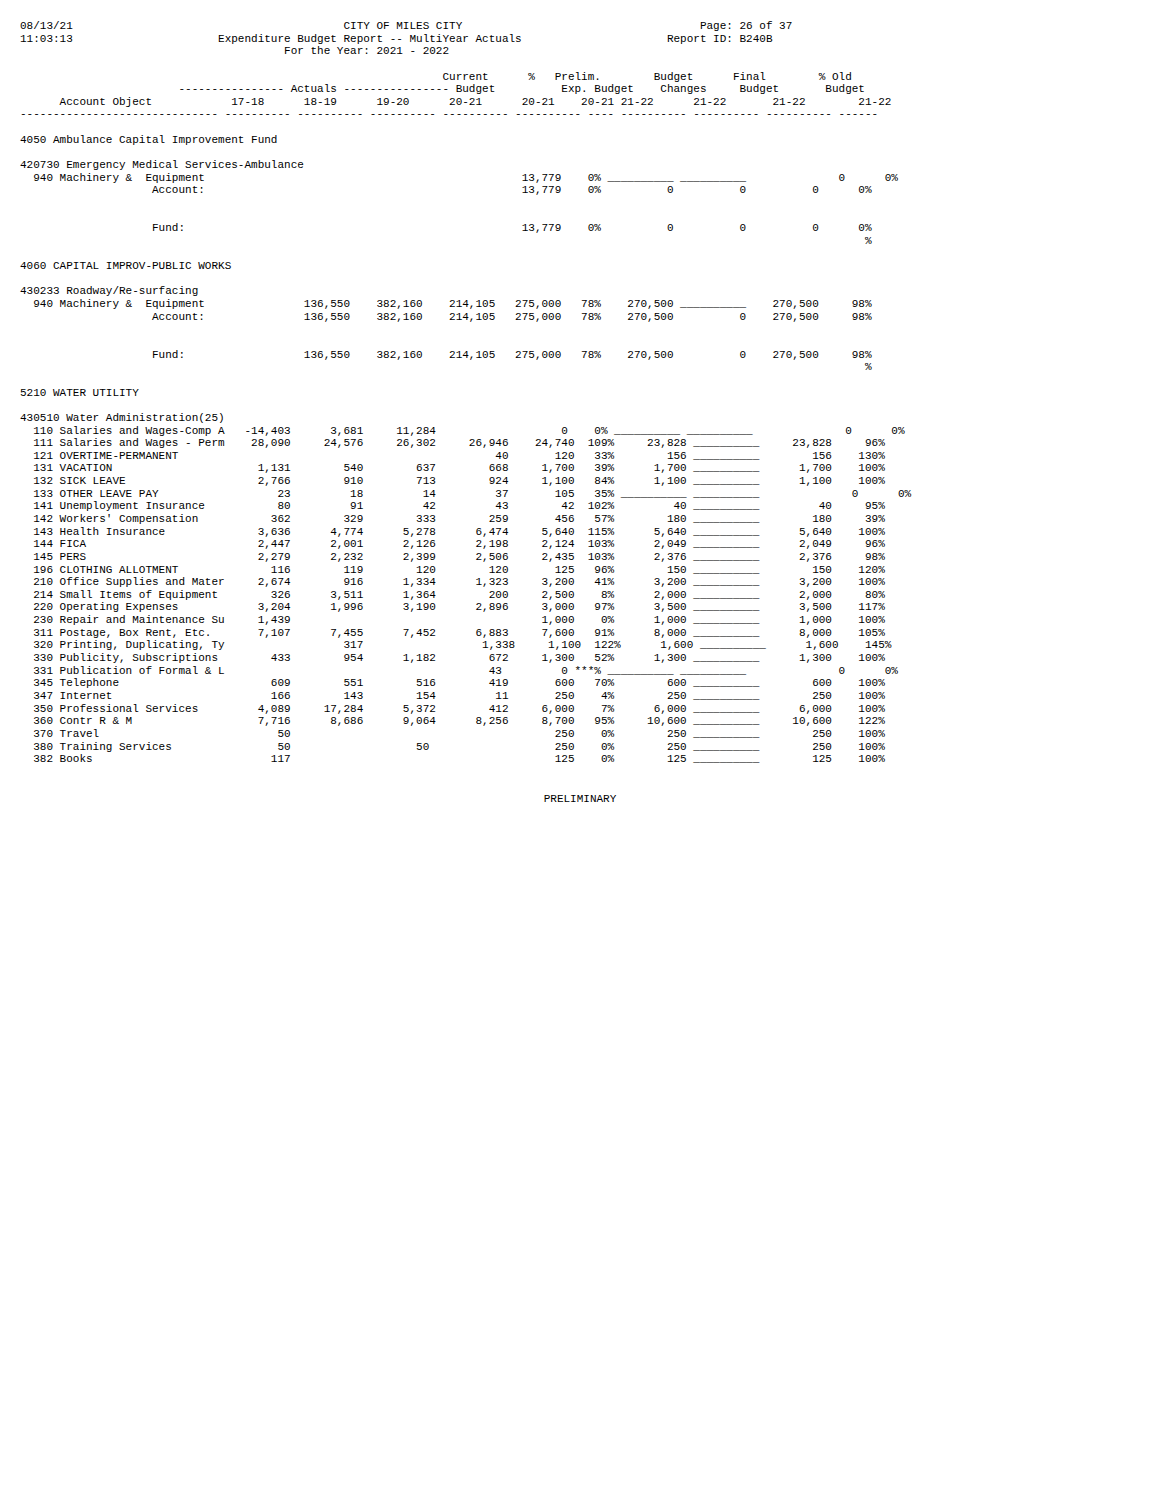08/13/21                                         CITY OF MILES CITY                                    Page: 26 of 37
11:03:13                      Expenditure Budget Report -- MultiYear Actuals                      Report ID: B240B
                                        For the Year: 2021 - 2022

                                                                Current      %   Prelim.        Budget      Final        % Old
                        ---------------- Actuals ---------------- Budget          Exp. Budget    Changes     Budget       Budget
      Account Object            17-18      18-19      19-20      20-21      20-21    20-21 21-22      21-22       21-22        21-22
------------------------------ ---------- ---------- ---------- ---------- ---------- ---- ---------- ---------- ---------- ------

4050 Ambulance Capital Improvement Fund

420730 Emergency Medical Services-Ambulance
  940 Machinery &  Equipment                                                13,779    0% __________ __________              0      0%
                    Account:                                                13,779    0%          0          0          0      0%


                    Fund:                                                   13,779    0%          0          0          0      0%
                                                                                                                                %

4060 CAPITAL IMPROV-PUBLIC WORKS

430233 Roadway/Re-surfacing
  940 Machinery &  Equipment               136,550    382,160    214,105   275,000   78%    270,500 __________    270,500     98%
                    Account:               136,550    382,160    214,105   275,000   78%    270,500          0    270,500     98%


                    Fund:                  136,550    382,160    214,105   275,000   78%    270,500          0    270,500     98%
                                                                                                                                %

5210 WATER UTILITY

430510 Water Administration(25)
  110 Salaries and Wages-Comp A   -14,403      3,681     11,284                   0    0% __________ __________              0      0%
  111 Salaries and Wages - Perm    28,090     24,576     26,302     26,946    24,740  109%     23,828 __________     23,828     96%
  121 OVERTIME-PERMANENT                                                40       120   33%        156 __________        156    130%
  131 VACATION                      1,131        540        637        668     1,700   39%      1,700 __________      1,700    100%
  132 SICK LEAVE                    2,766        910        713        924     1,100   84%      1,100 __________      1,100    100%
  133 OTHER LEAVE PAY                  23         18         14         37       105   35% __________ __________              0      0%
  141 Unemployment Insurance           80         91         42         43        42  102%         40 __________         40     95%
  142 Workers' Compensation           362        329        333        259       456   57%        180 __________        180     39%
  143 Health Insurance              3,636      4,774      5,278      6,474     5,640  115%      5,640 __________      5,640    100%
  144 FICA                          2,447      2,001      2,126      2,198     2,124  103%      2,049 __________      2,049     96%
  145 PERS                          2,279      2,232      2,399      2,506     2,435  103%      2,376 __________      2,376     98%
  196 CLOTHING ALLOTMENT              116        119        120        120       125   96%        150 __________        150    120%
  210 Office Supplies and Mater     2,674        916      1,334      1,323     3,200   41%      3,200 __________      3,200    100%
  214 Small Items of Equipment        326      3,511      1,364        200     2,500    8%      2,000 __________      2,000     80%
  220 Operating Expenses            3,204      1,996      3,190      2,896     3,000   97%      3,500 __________      3,500    117%
  230 Repair and Maintenance Su     1,439                                      1,000    0%      1,000 __________      1,000    100%
  311 Postage, Box Rent, Etc.       7,107      7,455      7,452      6,883     7,600   91%      8,000 __________      8,000    105%
  320 Printing, Duplicating, Ty                  317                  1,338     1,100  122%      1,600 __________      1,600    145%
  330 Publicity, Subscriptions        433        954      1,182        672     1,300   52%      1,300 __________      1,300    100%
  331 Publication of Formal & L                                        43         0 ***% __________ __________              0      0%
  345 Telephone                       609        551        516        419       600   70%        600 __________        600    100%
  347 Internet                        166        143        154         11       250    4%        250 __________        250    100%
  350 Professional Services         4,089     17,284      5,372        412     6,000    7%      6,000 __________      6,000    100%
  360 Contr R & M                   7,716      8,686      9,064      8,256     8,700   95%     10,600 __________     10,600    122%
  370 Travel                           50                                        250    0%        250 __________        250    100%
  380 Training Services                50                   50                   250    0%        250 __________        250    100%
  382 Books                           117                                        125    0%        125 __________        125    100%
PRELIMINARY